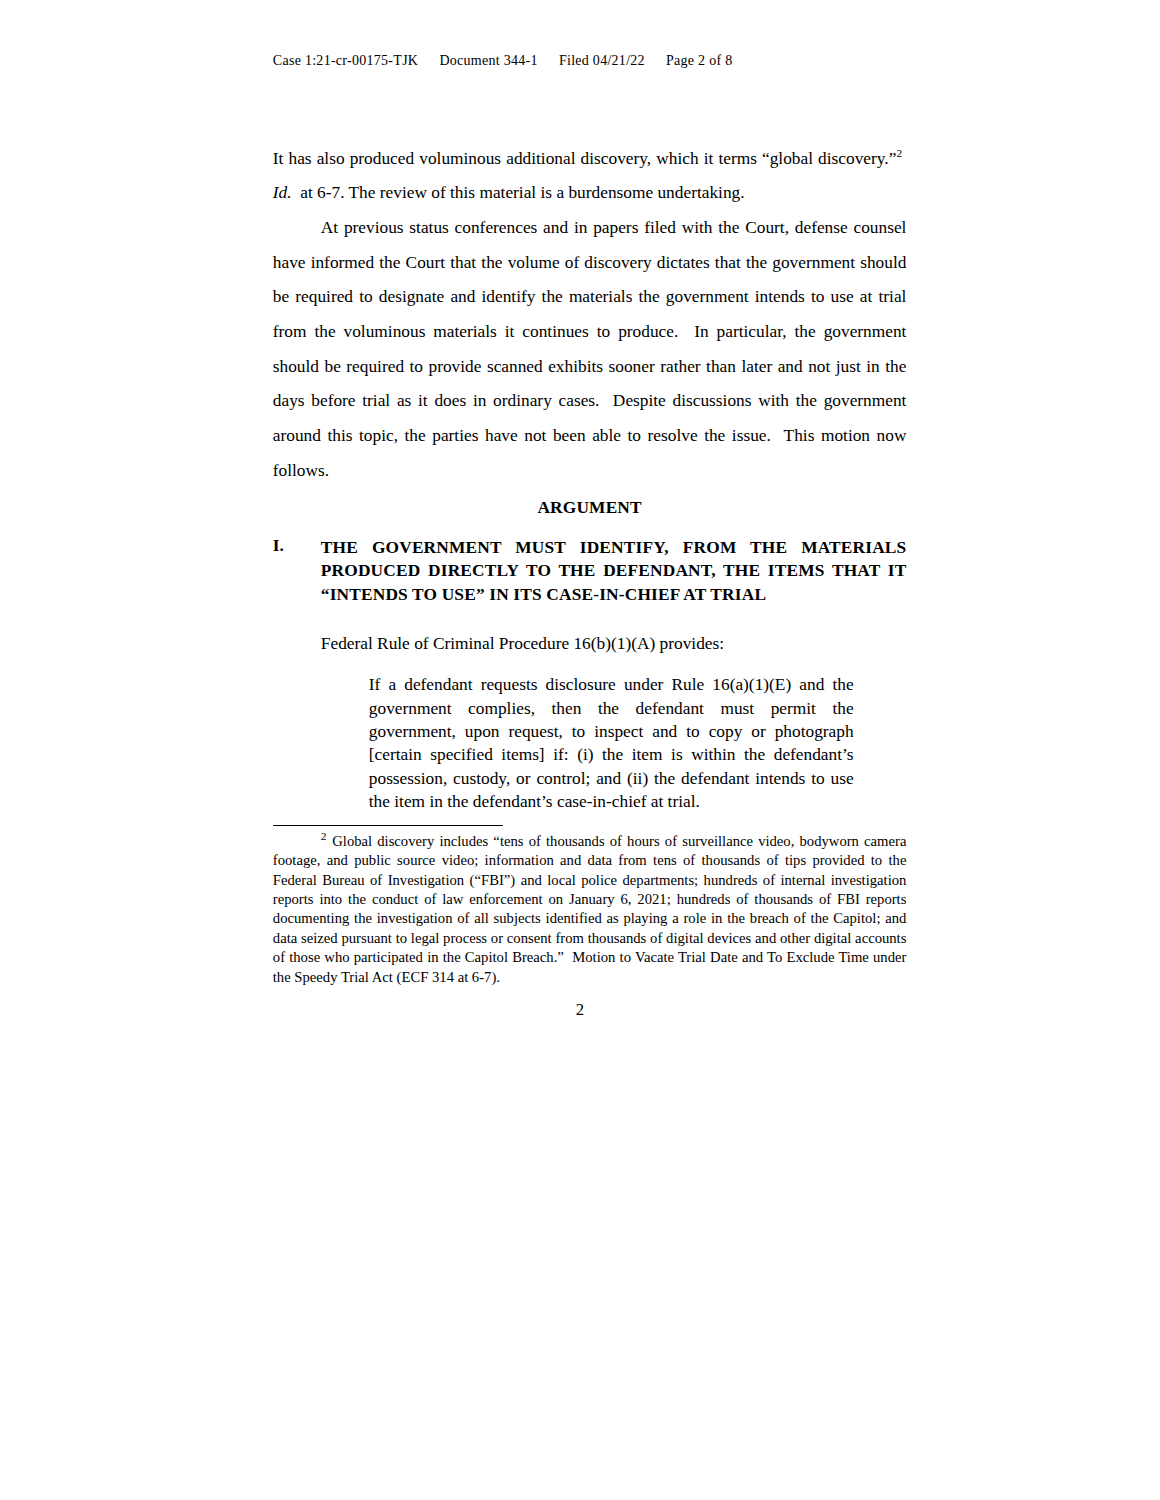Case 1:21-cr-00175-TJK Document 344-1 Filed 04/21/22 Page 2 of 8
It has also produced voluminous additional discovery, which it terms “global discovery.”2 Id. at 6-7. The review of this material is a burdensome undertaking.
At previous status conferences and in papers filed with the Court, defense counsel have informed the Court that the volume of discovery dictates that the government should be required to designate and identify the materials the government intends to use at trial from the voluminous materials it continues to produce. In particular, the government should be required to provide scanned exhibits sooner rather than later and not just in the days before trial as it does in ordinary cases. Despite discussions with the government around this topic, the parties have not been able to resolve the issue. This motion now follows.
ARGUMENT
I.
THE GOVERNMENT MUST IDENTIFY, FROM THE MATERIALS PRODUCED DIRECTLY TO THE DEFENDANT, THE ITEMS THAT IT “INTENDS TO USE” IN ITS CASE-IN-CHIEF AT TRIAL
Federal Rule of Criminal Procedure 16(b)(1)(A) provides:
If a defendant requests disclosure under Rule 16(a)(1)(E) and the government complies, then the defendant must permit the government, upon request, to inspect and to copy or photograph [certain specified items] if: (i) the item is within the defendant’s possession, custody, or control; and (ii) the defendant intends to use the item in the defendant’s case-in-chief at trial.
2Global discovery includes “tens of thousands of hours of surveillance video, bodyworn camera footage, and public source video; information and data from tens of thousands of tips provided to the Federal Bureau of Investigation (“FBI”) and local police departments; hundreds of internal investigation reports into the conduct of law enforcement on January 6, 2021; hundreds of thousands of FBI reports documenting the investigation of all subjects identified as playing a role in the breach of the Capitol; and data seized pursuant to legal process or consent from thousands of digital devices and other digital accounts of those who participated in the Capitol Breach.” Motion to Vacate Trial Date and To Exclude Time under the Speedy Trial Act (ECF 314 at 6-7).
2